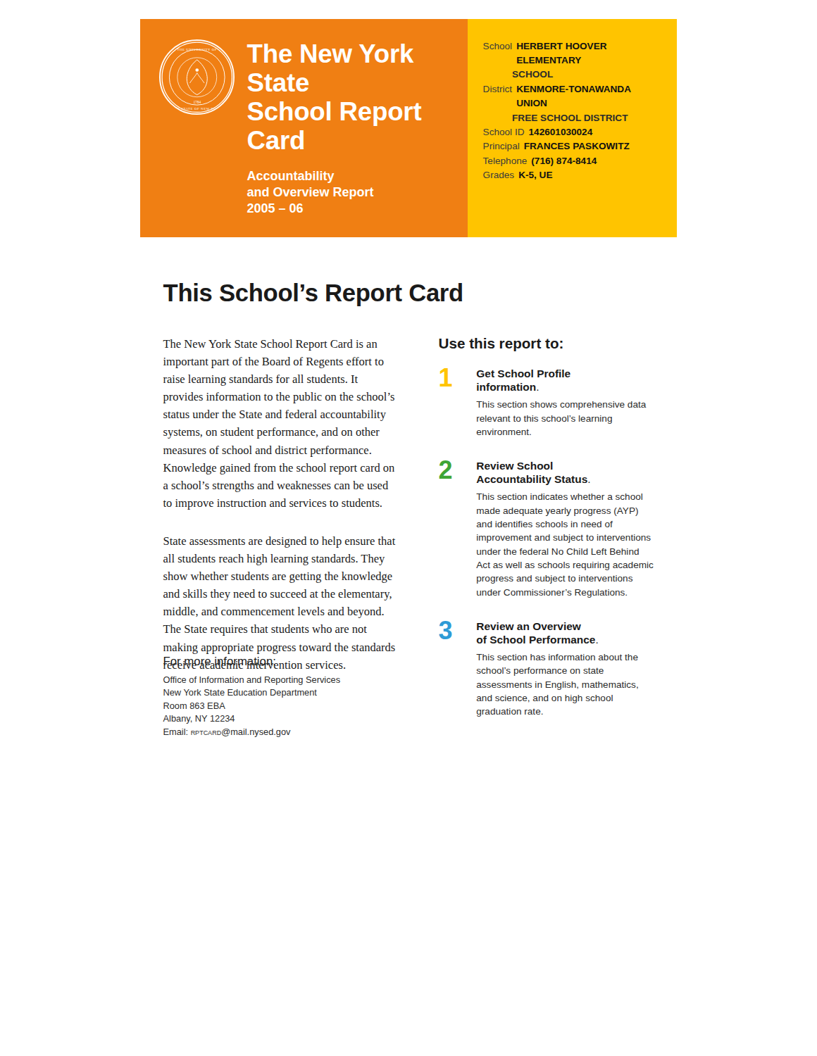1784 THE UNIVERSITY OF THE STATE OF NEW YORK
The New York State
School Report Card
Accountability
and Overview Report
2005 – 06
School HERBERT HOOVER ELEMENTARY
SCHOOL
District KENMORE-TONAWANDA UNION
FREE SCHOOL DISTRICT
School ID 142601030024
Principal FRANCES PASKOWITZ
Telephone(716) 874-8414
Grades K-5, UE
This School’s Report Card
The New York State School Report Card is an important part of the Board of Regents effort to raise learning standards for all students. It provides information to the public on the school’s status under the State and federal accountability systems, on student performance, and on other measures of school and district performance. Knowledge gained from the school report card on a school’s strengths and weaknesses can be used to improve instruction and services to students.
State assessments are designed to help ensure that all students reach high learning standards. They show whether students are getting the knowledge and skills they need to succeed at the elementary, middle, and commencement levels and beyond. The State requires that students who are not making appropriate progress toward the standards receive academic intervention services.
Use this report to:
1
Get School Profile
information.
This section shows comprehensive data relevant to this school’s learning environment.
2
Review School
Accountability Status.
This section indicates whether a school made adequate yearly progress (AYP) and identifies schools in need of improvement and subject to interventions under the federal No Child Left Behind Act as well as schools requiring academic progress and subject to interventions under Commissioner’s Regulations.
3
Review an Overview
of School Performance.
This section has information about the school’s performance on state assessments in English, mathematics, and science, and on high school graduation rate.
For more information:
Office of Information and Reporting Services
New York State Education Department
Room 863 EBA
Albany, NY 12234
Email: RPTCARD@mail.nysed.gov